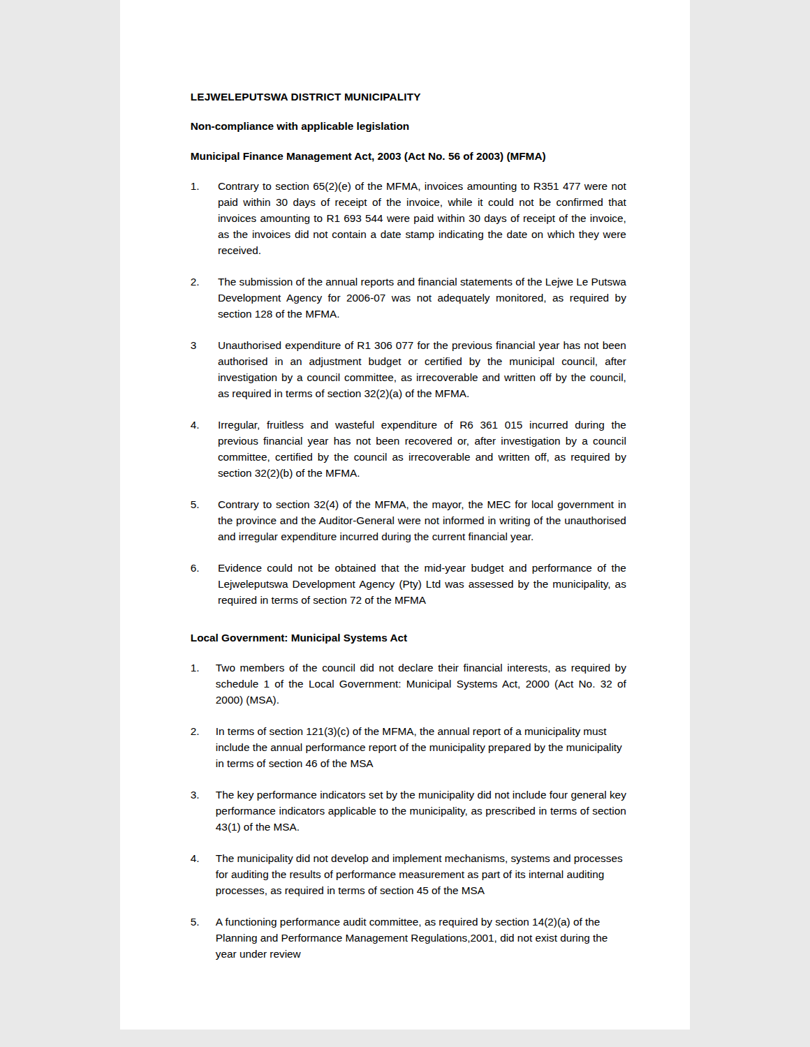LEJWELEPUTSWA DISTRICT MUNICIPALITY
Non-compliance with applicable legislation
Municipal Finance Management Act, 2003 (Act No. 56 of 2003) (MFMA)
1. Contrary to section 65(2)(e) of the MFMA, invoices amounting to R351 477 were not paid within 30 days of receipt of the invoice, while it could not be confirmed that invoices amounting to R1 693 544 were paid within 30 days of receipt of the invoice, as the invoices did not contain a date stamp indicating the date on which they were received.
2. The submission of the annual reports and financial statements of the Lejwe Le Putswa Development Agency for 2006-07 was not adequately monitored, as required by section 128 of the MFMA.
3 Unauthorised expenditure of R1 306 077 for the previous financial year has not been authorised in an adjustment budget or certified by the municipal council, after investigation by a council committee, as irrecoverable and written off by the council, as required in terms of section 32(2)(a) of the MFMA.
4. Irregular, fruitless and wasteful expenditure of R6 361 015 incurred during the previous financial year has not been recovered or, after investigation by a council committee, certified by the council as irrecoverable and written off, as required by section 32(2)(b) of the MFMA.
5. Contrary to section 32(4) of the MFMA, the mayor, the MEC for local government in the province and the Auditor-General were not informed in writing of the unauthorised and irregular expenditure incurred during the current financial year.
6. Evidence could not be obtained that the mid-year budget and performance of the Lejweleputswa Development Agency (Pty) Ltd was assessed by the municipality, as required in terms of section 72 of the MFMA
Local Government: Municipal Systems Act
1. Two members of the council did not declare their financial interests, as required by schedule 1 of the Local Government: Municipal Systems Act, 2000 (Act No. 32 of 2000) (MSA).
2. In terms of section 121(3)(c) of the MFMA, the annual report of a municipality must include the annual performance report of the municipality prepared by the municipality in terms of section 46 of the MSA
3. The key performance indicators set by the municipality did not include four general key performance indicators applicable to the municipality, as prescribed in terms of section 43(1) of the MSA.
4. The municipality did not develop and implement mechanisms, systems and processes for auditing the results of performance measurement as part of its internal auditing processes, as required in terms of section 45 of the MSA
5. A functioning performance audit committee, as required by section 14(2)(a) of the Planning and Performance Management Regulations,2001, did not exist during the year under review